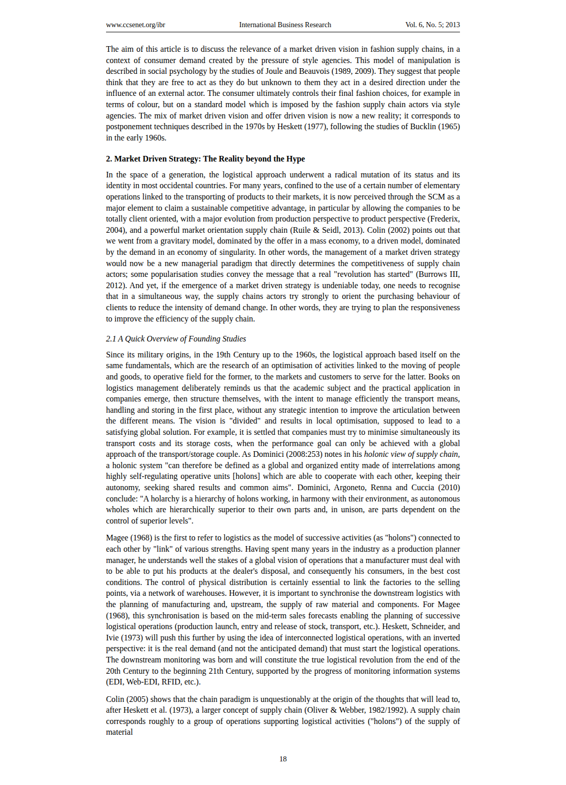www.ccsenet.org/ibr International Business Research Vol. 6, No. 5; 2013
The aim of this article is to discuss the relevance of a market driven vision in fashion supply chains, in a context of consumer demand created by the pressure of style agencies. This model of manipulation is described in social psychology by the studies of Joule and Beauvois (1989, 2009). They suggest that people think that they are free to act as they do but unknown to them they act in a desired direction under the influence of an external actor. The consumer ultimately controls their final fashion choices, for example in terms of colour, but on a standard model which is imposed by the fashion supply chain actors via style agencies. The mix of market driven vision and offer driven vision is now a new reality; it corresponds to postponement techniques described in the 1970s by Heskett (1977), following the studies of Bucklin (1965) in the early 1960s.
2. Market Driven Strategy: The Reality beyond the Hype
In the space of a generation, the logistical approach underwent a radical mutation of its status and its identity in most occidental countries. For many years, confined to the use of a certain number of elementary operations linked to the transporting of products to their markets, it is now perceived through the SCM as a major element to claim a sustainable competitive advantage, in particular by allowing the companies to be totally client oriented, with a major evolution from production perspective to product perspective (Frederix, 2004), and a powerful market orientation supply chain (Ruile & Seidl, 2013). Colin (2002) points out that we went from a gravitary model, dominated by the offer in a mass economy, to a driven model, dominated by the demand in an economy of singularity. In other words, the management of a market driven strategy would now be a new managerial paradigm that directly determines the competitiveness of supply chain actors; some popularisation studies convey the message that a real "revolution has started" (Burrows III, 2012). And yet, if the emergence of a market driven strategy is undeniable today, one needs to recognise that in a simultaneous way, the supply chains actors try strongly to orient the purchasing behaviour of clients to reduce the intensity of demand change. In other words, they are trying to plan the responsiveness to improve the efficiency of the supply chain.
2.1 A Quick Overview of Founding Studies
Since its military origins, in the 19th Century up to the 1960s, the logistical approach based itself on the same fundamentals, which are the research of an optimisation of activities linked to the moving of people and goods, to operative field for the former, to the markets and customers to serve for the latter. Books on logistics management deliberately reminds us that the academic subject and the practical application in companies emerge, then structure themselves, with the intent to manage efficiently the transport means, handling and storing in the first place, without any strategic intention to improve the articulation between the different means. The vision is "divided" and results in local optimisation, supposed to lead to a satisfying global solution. For example, it is settled that companies must try to minimise simultaneously its transport costs and its storage costs, when the performance goal can only be achieved with a global approach of the transport/storage couple. As Dominici (2008:253) notes in his holonic view of supply chain, a holonic system "can therefore be defined as a global and organized entity made of interrelations among highly self-regulating operative units [holons] which are able to cooperate with each other, keeping their autonomy, seeking shared results and common aims". Dominici, Argoneto, Renna and Cuccia (2010) conclude: "A holarchy is a hierarchy of holons working, in harmony with their environment, as autonomous wholes which are hierarchically superior to their own parts and, in unison, are parts dependent on the control of superior levels".
Magee (1968) is the first to refer to logistics as the model of successive activities (as "holons") connected to each other by "link" of various strengths. Having spent many years in the industry as a production planner manager, he understands well the stakes of a global vision of operations that a manufacturer must deal with to be able to put his products at the dealer's disposal, and consequently his consumers, in the best cost conditions. The control of physical distribution is certainly essential to link the factories to the selling points, via a network of warehouses. However, it is important to synchronise the downstream logistics with the planning of manufacturing and, upstream, the supply of raw material and components. For Magee (1968), this synchronisation is based on the mid-term sales forecasts enabling the planning of successive logistical operations (production launch, entry and release of stock, transport, etc.). Heskett, Schneider, and Ivie (1973) will push this further by using the idea of interconnected logistical operations, with an inverted perspective: it is the real demand (and not the anticipated demand) that must start the logistical operations. The downstream monitoring was born and will constitute the true logistical revolution from the end of the 20th Century to the beginning 21th Century, supported by the progress of monitoring information systems (EDI, Web-EDI, RFID, etc.).
Colin (2005) shows that the chain paradigm is unquestionably at the origin of the thoughts that will lead to, after Heskett et al. (1973), a larger concept of supply chain (Oliver & Webber, 1982/1992). A supply chain corresponds roughly to a group of operations supporting logistical activities ("holons") of the supply of material
18